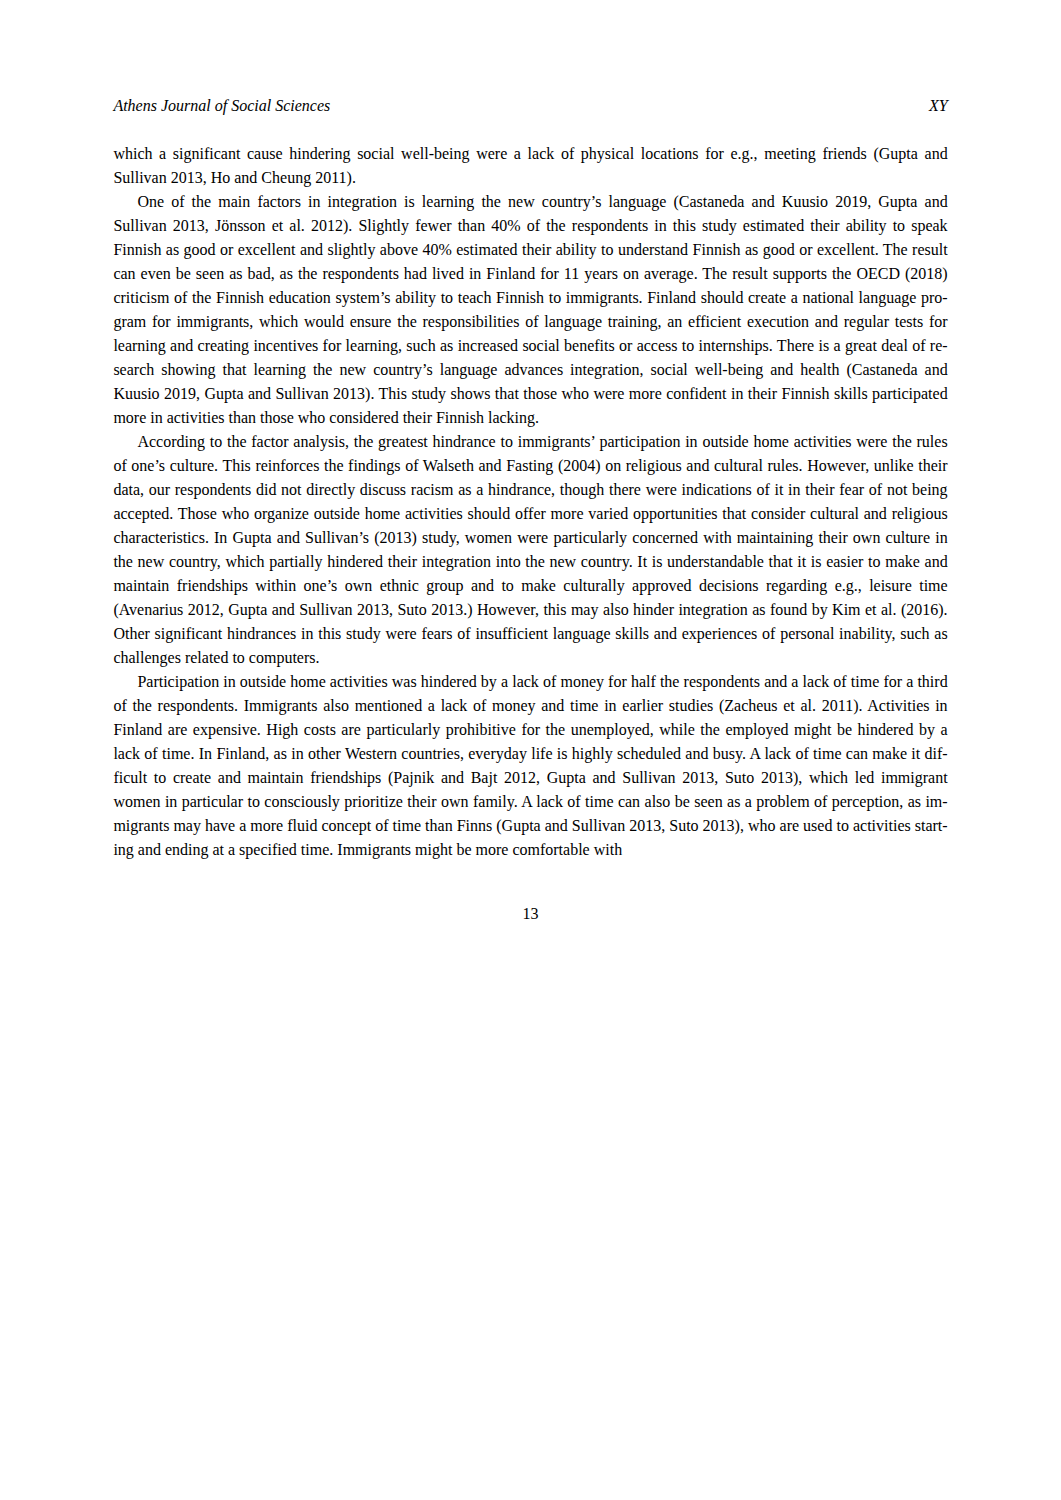Athens Journal of Social Sciences XY
which a significant cause hindering social well-being were a lack of physical locations for e.g., meeting friends (Gupta and Sullivan 2013, Ho and Cheung 2011).
One of the main factors in integration is learning the new country’s language (Castaneda and Kuusio 2019, Gupta and Sullivan 2013, Jönsson et al. 2012). Slightly fewer than 40% of the respondents in this study estimated their ability to speak Finnish as good or excellent and slightly above 40% estimated their ability to understand Finnish as good or excellent. The result can even be seen as bad, as the respondents had lived in Finland for 11 years on average. The result supports the OECD (2018) criticism of the Finnish education system’s ability to teach Finnish to immigrants. Finland should create a national language program for immigrants, which would ensure the responsibilities of language training, an efficient execution and regular tests for learning and creating incentives for learning, such as increased social benefits or access to internships. There is a great deal of research showing that learning the new country’s language advances integration, social well-being and health (Castaneda and Kuusio 2019, Gupta and Sullivan 2013). This study shows that those who were more confident in their Finnish skills participated more in activities than those who considered their Finnish lacking.
According to the factor analysis, the greatest hindrance to immigrants’ participation in outside home activities were the rules of one’s culture. This reinforces the findings of Walseth and Fasting (2004) on religious and cultural rules. However, unlike their data, our respondents did not directly discuss racism as a hindrance, though there were indications of it in their fear of not being accepted. Those who organize outside home activities should offer more varied opportunities that consider cultural and religious characteristics. In Gupta and Sullivan’s (2013) study, women were particularly concerned with maintaining their own culture in the new country, which partially hindered their integration into the new country. It is understandable that it is easier to make and maintain friendships within one’s own ethnic group and to make culturally approved decisions regarding e.g., leisure time (Avenarius 2012, Gupta and Sullivan 2013, Suto 2013.) However, this may also hinder integration as found by Kim et al. (2016). Other significant hindrances in this study were fears of insufficient language skills and experiences of personal inability, such as challenges related to computers.
Participation in outside home activities was hindered by a lack of money for half the respondents and a lack of time for a third of the respondents. Immigrants also mentioned a lack of money and time in earlier studies (Zacheus et al. 2011). Activities in Finland are expensive. High costs are particularly prohibitive for the unemployed, while the employed might be hindered by a lack of time. In Finland, as in other Western countries, everyday life is highly scheduled and busy. A lack of time can make it difficult to create and maintain friendships (Pajnik and Bajt 2012, Gupta and Sullivan 2013, Suto 2013), which led immigrant women in particular to consciously prioritize their own family. A lack of time can also be seen as a problem of perception, as immigrants may have a more fluid concept of time than Finns (Gupta and Sullivan 2013, Suto 2013), who are used to activities starting and ending at a specified time. Immigrants might be more comfortable with
13